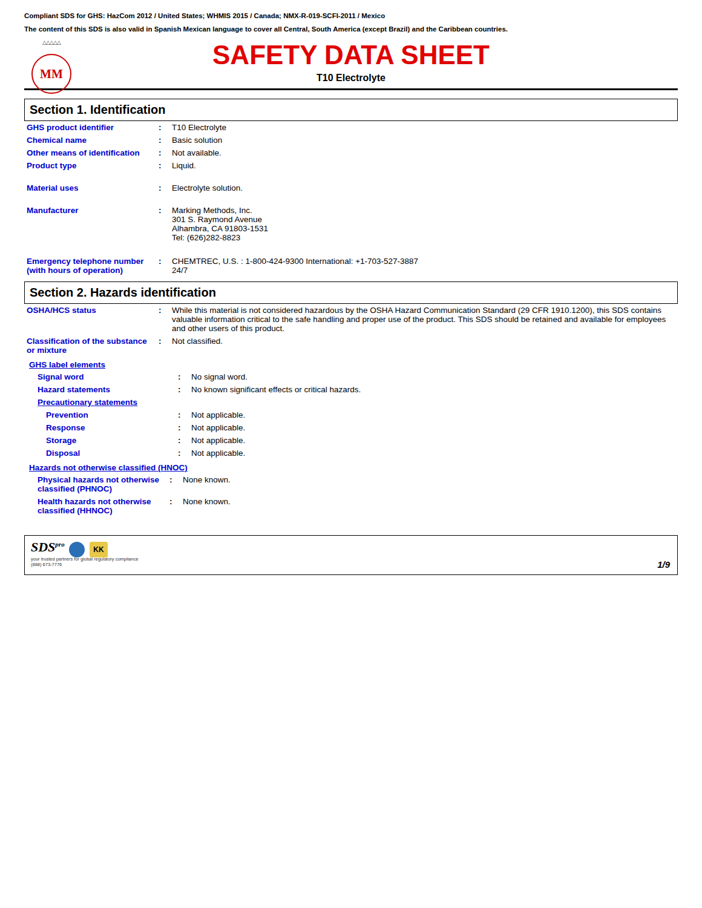Compliant SDS for GHS: HazCom 2012 / United States; WHMIS 2015 / Canada; NMX-R-019-SCFI-2011 / Mexico
The content of this SDS is also valid in Spanish Mexican language to cover all Central, South America (except Brazil) and the Caribbean countries.
△△△△△
MM
SAFETY DATA SHEET
T10 Electrolyte
Section 1. Identification
| GHS product identifier | : | T10 Electrolyte |
| Chemical name | : | Basic solution |
| Other means of identification | : | Not available. |
| Product type | : | Liquid. |
| Material uses | : | Electrolyte solution. |
| Manufacturer | : | Marking Methods, Inc. 301 S. Raymond Avenue Alhambra, CA 91803-1531 Tel: (626)282-8823 |
| Emergency telephone number (with hours of operation) | : | CHEMTREC, U.S. : 1-800-424-9300 International: +1-703-527-3887 24/7 |
Section 2. Hazards identification
| OSHA/HCS status | : | While this material is not considered hazardous by the OSHA Hazard Communication Standard (29 CFR 1910.1200), this SDS contains valuable information critical to the safe handling and proper use of the product. This SDS should be retained and available for employees and other users of this product. |
| Classification of the substance or mixture | : | Not classified. |
GHS label elements
| Signal word | : | No signal word. |
| Hazard statements | : | No known significant effects or critical hazards. |
| Precautionary statements |
| Prevention | : | Not applicable. |
| Response | : | Not applicable. |
| Storage | : | Not applicable. |
| Disposal | : | Not applicable. |
Hazards not otherwise classified (HNOC)
| Physical hazards not otherwise classified (PHNOC) | : | None known. |
| Health hazards not otherwise classified (HHNOC) | : | None known. |
SDSpro KK
your trusted partners for global regulatory compliance
(888) 673-7776
1/9